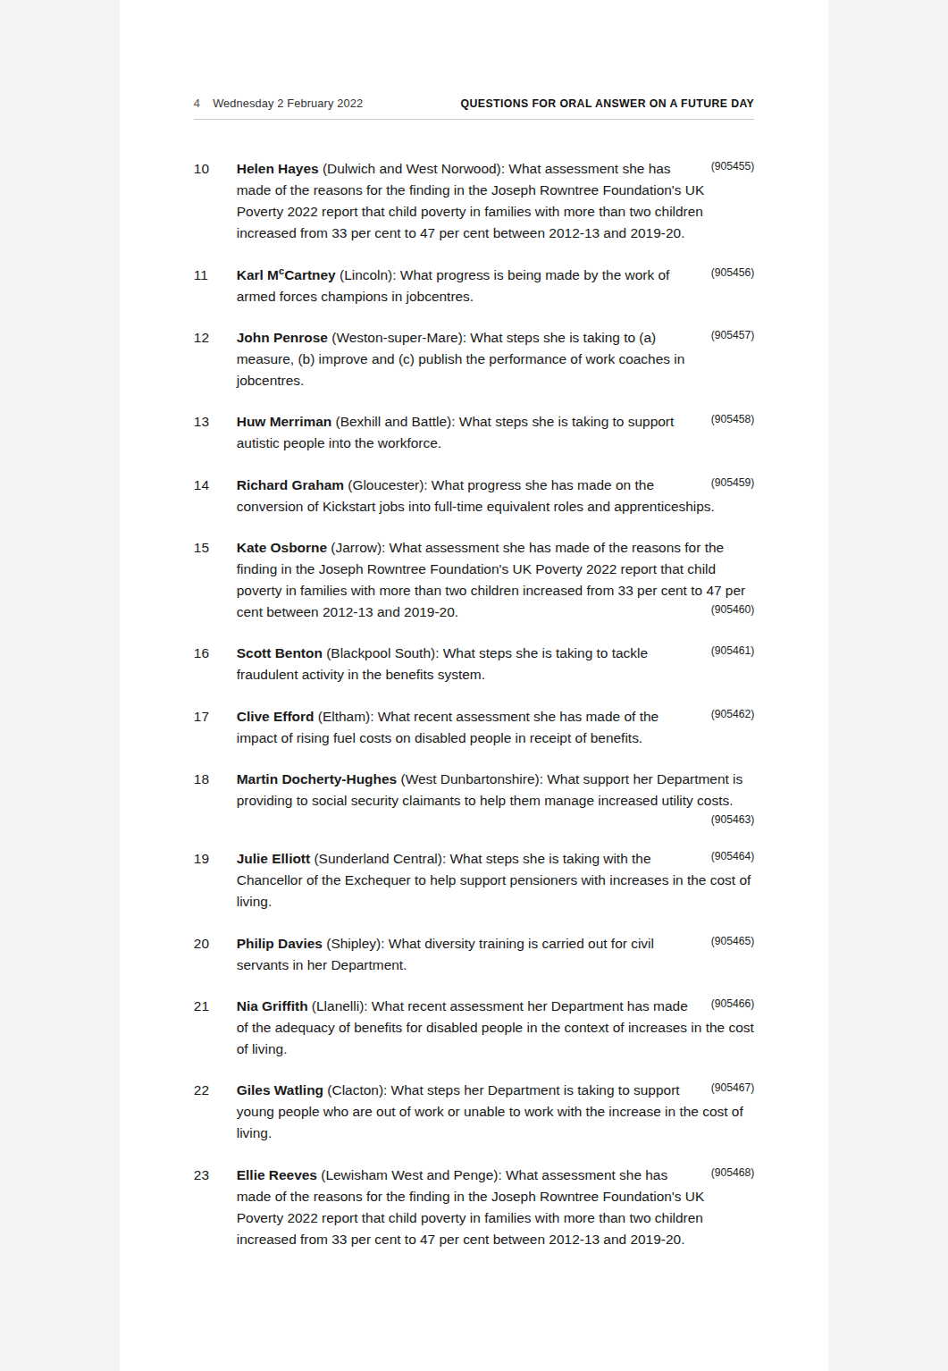4 Wednesday 2 February 2022 Questions for Oral Answer on a Future Day
(905455) Helen Hayes (Dulwich and West Norwood): What assessment she has made of the reasons for the finding in the Joseph Rowntree Foundation's UK Poverty 2022 report that child poverty in families with more than two children increased from 33 per cent to 47 per cent between 2012-13 and 2019-20.
(905456) Karl McCartney (Lincoln): What progress is being made by the work of armed forces champions in jobcentres.
(905457) John Penrose (Weston-super-Mare): What steps she is taking to (a) measure, (b) improve and (c) publish the performance of work coaches in jobcentres.
(905458) Huw Merriman (Bexhill and Battle): What steps she is taking to support autistic people into the workforce.
(905459) Richard Graham (Gloucester): What progress she has made on the conversion of Kickstart jobs into full-time equivalent roles and apprenticeships.
Kate Osborne (Jarrow): What assessment she has made of the reasons for the finding in the Joseph Rowntree Foundation's UK Poverty 2022 report that child poverty in families with more than two children increased from 33 per cent to 47 per cent between 2012-13 and 2019-20.(905460)
(905461) Scott Benton (Blackpool South): What steps she is taking to tackle fraudulent activity in the benefits system.
(905462) Clive Efford (Eltham): What recent assessment she has made of the impact of rising fuel costs on disabled people in receipt of benefits.
Martin Docherty-Hughes (West Dunbartonshire): What support her Department is providing to social security claimants to help them manage increased utility costs. (905463)
(905464) Julie Elliott (Sunderland Central): What steps she is taking with the Chancellor of the Exchequer to help support pensioners with increases in the cost of living.
(905465) Philip Davies (Shipley): What diversity training is carried out for civil servants in her Department.
(905466) Nia Griffith (Llanelli): What recent assessment her Department has made of the adequacy of benefits for disabled people in the context of increases in the cost of living.
(905467) Giles Watling (Clacton): What steps her Department is taking to support young people who are out of work or unable to work with the increase in the cost of living.
(905468) Ellie Reeves (Lewisham West and Penge): What assessment she has made of the reasons for the finding in the Joseph Rowntree Foundation's UK Poverty 2022 report that child poverty in families with more than two children increased from 33 per cent to 47 per cent between 2012-13 and 2019-20.